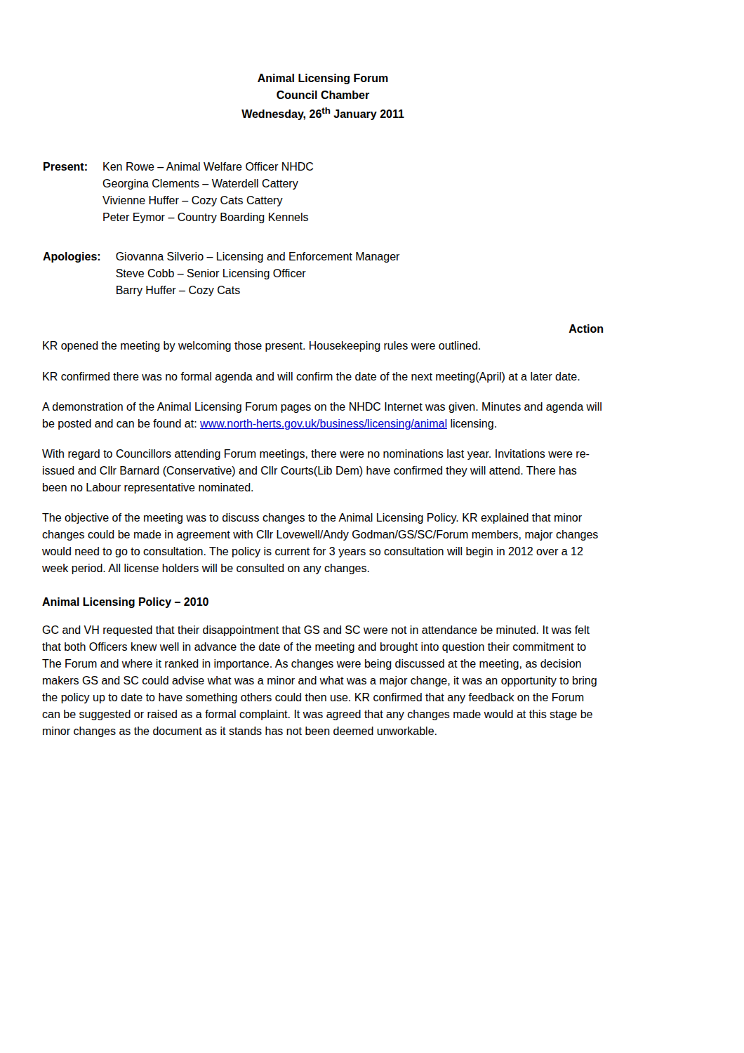Animal Licensing Forum
Council Chamber
Wednesday, 26th January 2011
| Present: | Ken Rowe – Animal Welfare Officer NHDC Georgina Clements – Waterdell Cattery Vivienne Huffer – Cozy Cats Cattery Peter Eymor – Country Boarding Kennels |
| Apologies: | Giovanna Silverio – Licensing and Enforcement Manager Steve Cobb – Senior Licensing Officer Barry Huffer – Cozy Cats |
Action
KR opened the meeting by welcoming those present. Housekeeping rules were outlined.
KR confirmed there was no formal agenda and will confirm the date of the next meeting(April) at a later date.
A demonstration of the Animal Licensing Forum pages on the NHDC Internet was given. Minutes and agenda will be posted and can be found at: www.north-herts.gov.uk/business/licensing/animal licensing.
With regard to Councillors attending Forum meetings, there were no nominations last year. Invitations were re-issued and Cllr Barnard (Conservative) and Cllr Courts(Lib Dem) have confirmed they will attend. There has been no Labour representative nominated.
The objective of the meeting was to discuss changes to the Animal Licensing Policy. KR explained that minor changes could be made in agreement with Cllr Lovewell/Andy Godman/GS/SC/Forum members, major changes would need to go to consultation. The policy is current for 3 years so consultation will begin in 2012 over a 12 week period. All license holders will be consulted on any changes.
Animal Licensing Policy – 2010
GC and VH requested that their disappointment that GS and SC were not in attendance be minuted. It was felt that both Officers knew well in advance the date of the meeting and brought into question their commitment to The Forum and where it ranked in importance. As changes were being discussed at the meeting, as decision makers GS and SC could advise what was a minor and what was a major change, it was an opportunity to bring the policy up to date to have something others could then use. KR confirmed that any feedback on the Forum can be suggested or raised as a formal complaint. It was agreed that any changes made would at this stage be minor changes as the document as it stands has not been deemed unworkable.